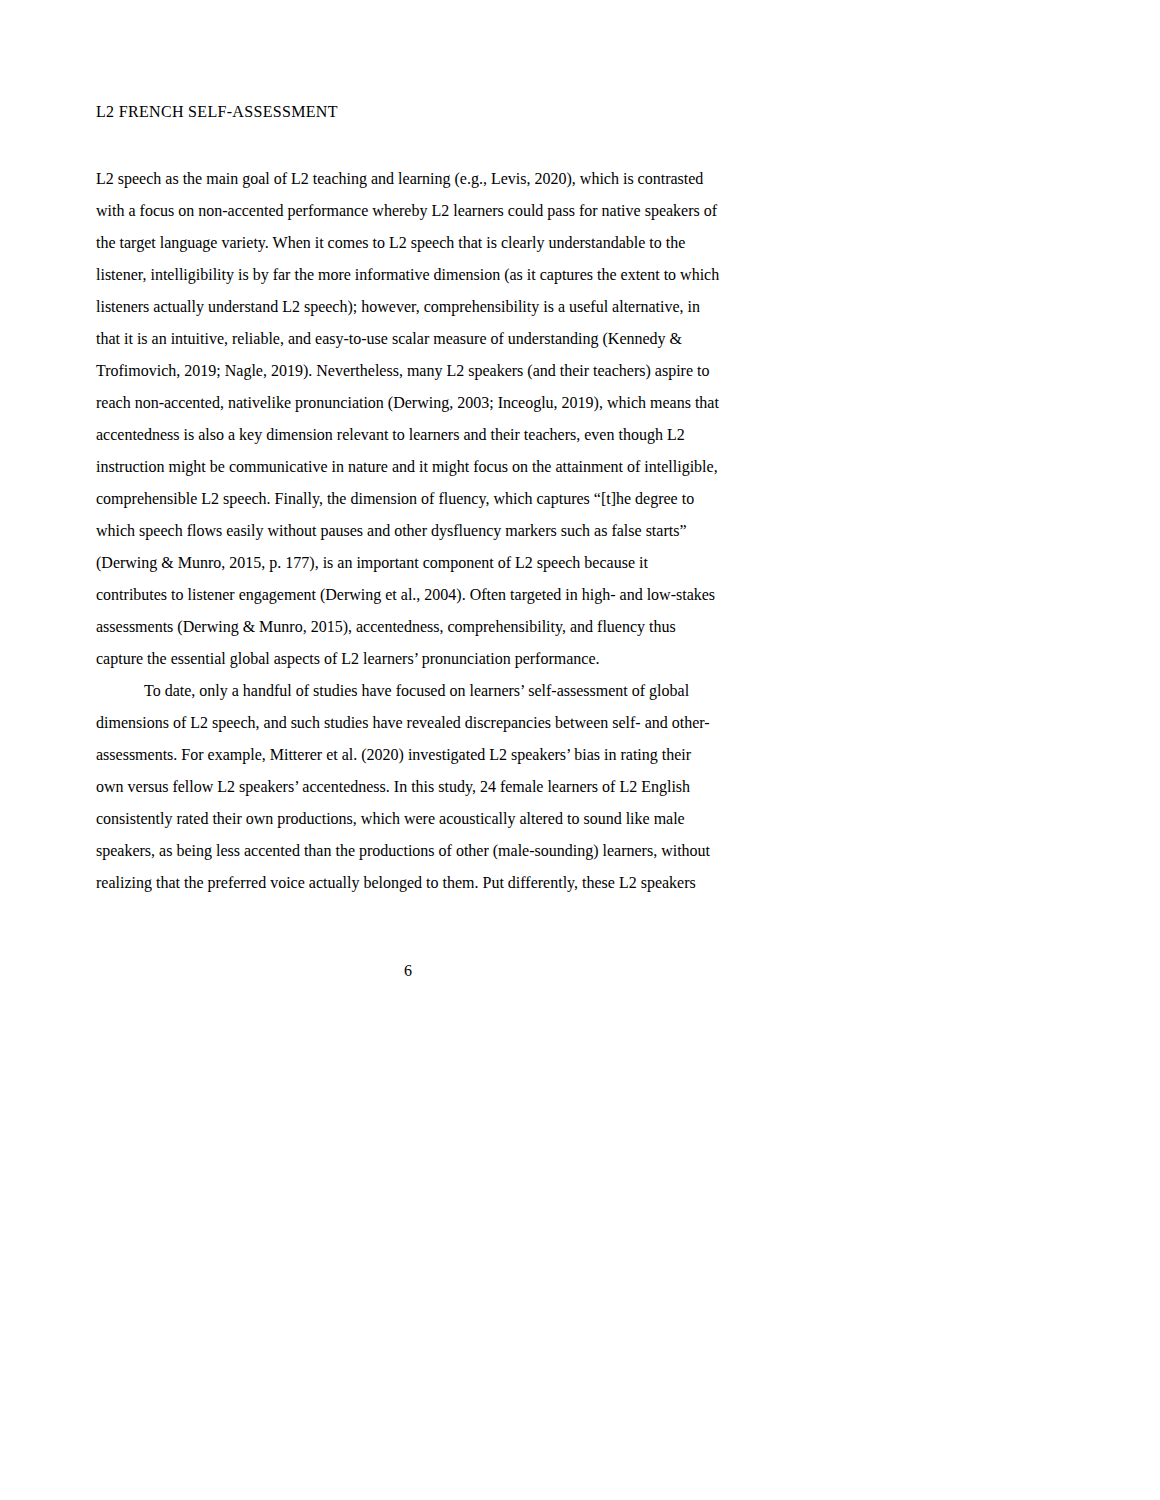L2 FRENCH SELF-ASSESSMENT
L2 speech as the main goal of L2 teaching and learning (e.g., Levis, 2020), which is contrasted with a focus on non-accented performance whereby L2 learners could pass for native speakers of the target language variety. When it comes to L2 speech that is clearly understandable to the listener, intelligibility is by far the more informative dimension (as it captures the extent to which listeners actually understand L2 speech); however, comprehensibility is a useful alternative, in that it is an intuitive, reliable, and easy-to-use scalar measure of understanding (Kennedy & Trofimovich, 2019; Nagle, 2019). Nevertheless, many L2 speakers (and their teachers) aspire to reach non-accented, nativelike pronunciation (Derwing, 2003; Inceoglu, 2019), which means that accentedness is also a key dimension relevant to learners and their teachers, even though L2 instruction might be communicative in nature and it might focus on the attainment of intelligible, comprehensible L2 speech. Finally, the dimension of fluency, which captures “[t]he degree to which speech flows easily without pauses and other dysfluency markers such as false starts” (Derwing & Munro, 2015, p. 177), is an important component of L2 speech because it contributes to listener engagement (Derwing et al., 2004). Often targeted in high- and low-stakes assessments (Derwing & Munro, 2015), accentedness, comprehensibility, and fluency thus capture the essential global aspects of L2 learners’ pronunciation performance.
To date, only a handful of studies have focused on learners’ self-assessment of global dimensions of L2 speech, and such studies have revealed discrepancies between self- and other-assessments. For example, Mitterer et al. (2020) investigated L2 speakers’ bias in rating their own versus fellow L2 speakers’ accentedness. In this study, 24 female learners of L2 English consistently rated their own productions, which were acoustically altered to sound like male speakers, as being less accented than the productions of other (male-sounding) learners, without realizing that the preferred voice actually belonged to them. Put differently, these L2 speakers
6